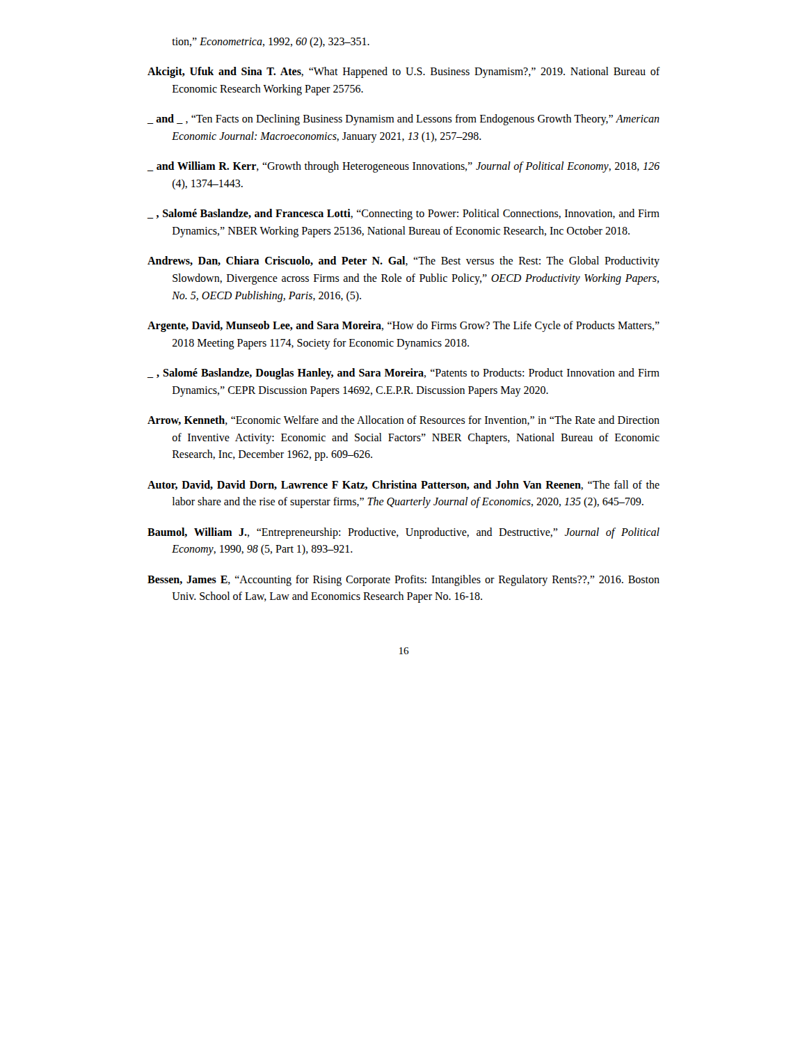tion,” Econometrica, 1992, 60 (2), 323–351.
Akcigit, Ufuk and Sina T. Ates, “What Happened to U.S. Business Dynamism?,” 2019. National Bureau of Economic Research Working Paper 25756.
_ and _ , “Ten Facts on Declining Business Dynamism and Lessons from Endogenous Growth Theory,” American Economic Journal: Macroeconomics, January 2021, 13 (1), 257–298.
_ and William R. Kerr, “Growth through Heterogeneous Innovations,” Journal of Political Economy, 2018, 126 (4), 1374–1443.
_ , Salomé Baslandze, and Francesca Lotti, “Connecting to Power: Political Connections, Innovation, and Firm Dynamics,” NBER Working Papers 25136, National Bureau of Economic Research, Inc October 2018.
Andrews, Dan, Chiara Criscuolo, and Peter N. Gal, “The Best versus the Rest: The Global Productivity Slowdown, Divergence across Firms and the Role of Public Policy,” OECD Productivity Working Papers, No. 5, OECD Publishing, Paris, 2016, (5).
Argente, David, Munseob Lee, and Sara Moreira, “How do Firms Grow? The Life Cycle of Products Matters,” 2018 Meeting Papers 1174, Society for Economic Dynamics 2018.
_ , Salomé Baslandze, Douglas Hanley, and Sara Moreira, “Patents to Products: Product Innovation and Firm Dynamics,” CEPR Discussion Papers 14692, C.E.P.R. Discussion Papers May 2020.
Arrow, Kenneth, “Economic Welfare and the Allocation of Resources for Invention,” in “The Rate and Direction of Inventive Activity: Economic and Social Factors” NBER Chapters, National Bureau of Economic Research, Inc, December 1962, pp. 609–626.
Autor, David, David Dorn, Lawrence F Katz, Christina Patterson, and John Van Reenen, “The fall of the labor share and the rise of superstar firms,” The Quarterly Journal of Economics, 2020, 135 (2), 645–709.
Baumol, William J., “Entrepreneurship: Productive, Unproductive, and Destructive,” Journal of Political Economy, 1990, 98 (5, Part 1), 893–921.
Bessen, James E, “Accounting for Rising Corporate Profits: Intangibles or Regulatory Rents??,” 2016. Boston Univ. School of Law, Law and Economics Research Paper No. 16-18.
16